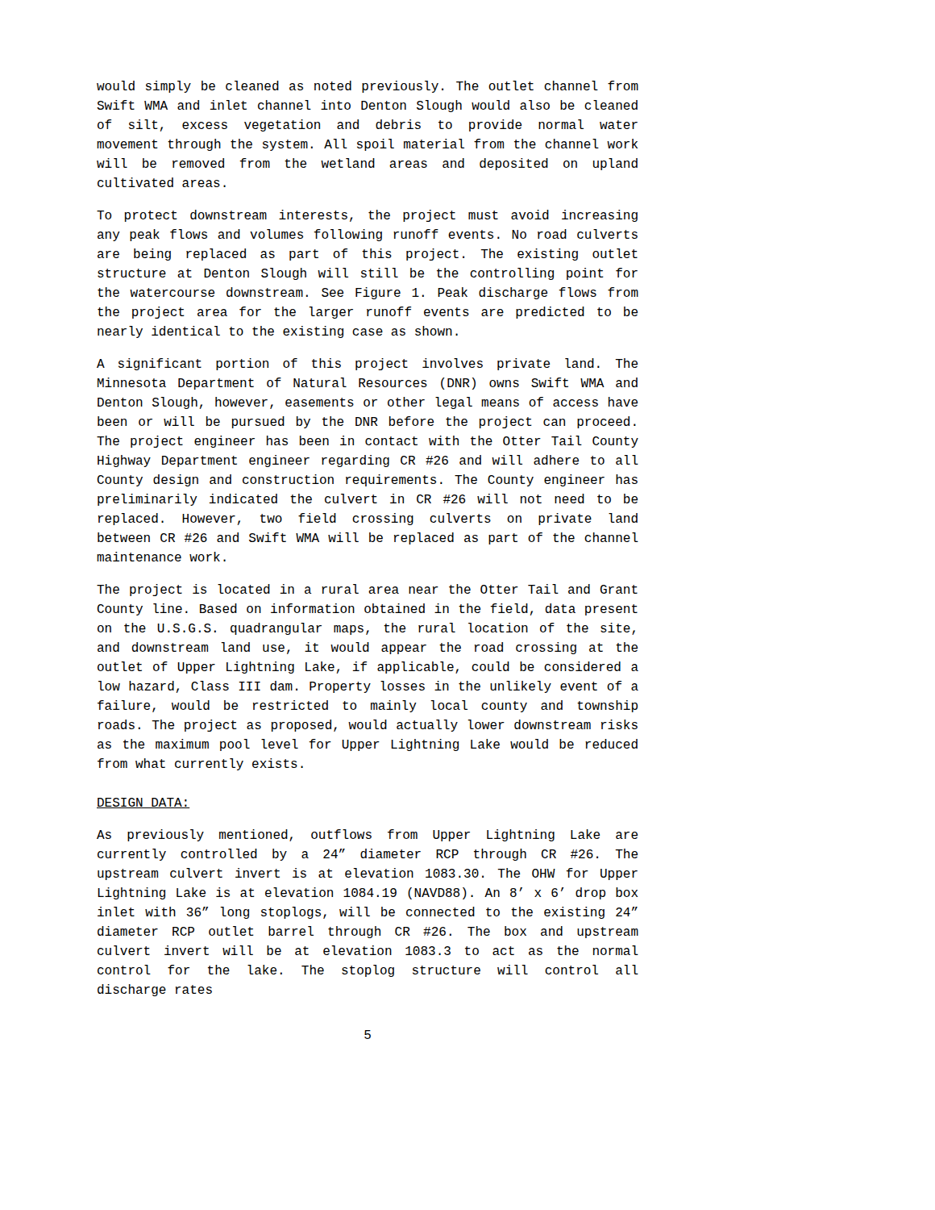would simply be cleaned as noted previously. The outlet channel from Swift WMA and inlet channel into Denton Slough would also be cleaned of silt, excess vegetation and debris to provide normal water movement through the system. All spoil material from the channel work will be removed from the wetland areas and deposited on upland cultivated areas.
To protect downstream interests, the project must avoid increasing any peak flows and volumes following runoff events. No road culverts are being replaced as part of this project. The existing outlet structure at Denton Slough will still be the controlling point for the watercourse downstream. See Figure 1. Peak discharge flows from the project area for the larger runoff events are predicted to be nearly identical to the existing case as shown.
A significant portion of this project involves private land. The Minnesota Department of Natural Resources (DNR) owns Swift WMA and Denton Slough, however, easements or other legal means of access have been or will be pursued by the DNR before the project can proceed. The project engineer has been in contact with the Otter Tail County Highway Department engineer regarding CR #26 and will adhere to all County design and construction requirements. The County engineer has preliminarily indicated the culvert in CR #26 will not need to be replaced. However, two field crossing culverts on private land between CR #26 and Swift WMA will be replaced as part of the channel maintenance work.
The project is located in a rural area near the Otter Tail and Grant County line. Based on information obtained in the field, data present on the U.S.G.S. quadrangular maps, the rural location of the site, and downstream land use, it would appear the road crossing at the outlet of Upper Lightning Lake, if applicable, could be considered a low hazard, Class III dam. Property losses in the unlikely event of a failure, would be restricted to mainly local county and township roads. The project as proposed, would actually lower downstream risks as the maximum pool level for Upper Lightning Lake would be reduced from what currently exists.
DESIGN DATA:
As previously mentioned, outflows from Upper Lightning Lake are currently controlled by a 24” diameter RCP through CR #26. The upstream culvert invert is at elevation 1083.30. The OHW for Upper Lightning Lake is at elevation 1084.19 (NAVD88). An 8’ x 6’ drop box inlet with 36” long stoplogs, will be connected to the existing 24” diameter RCP outlet barrel through CR #26. The box and upstream culvert invert will be at elevation 1083.3 to act as the normal control for the lake. The stoplog structure will control all discharge rates
5